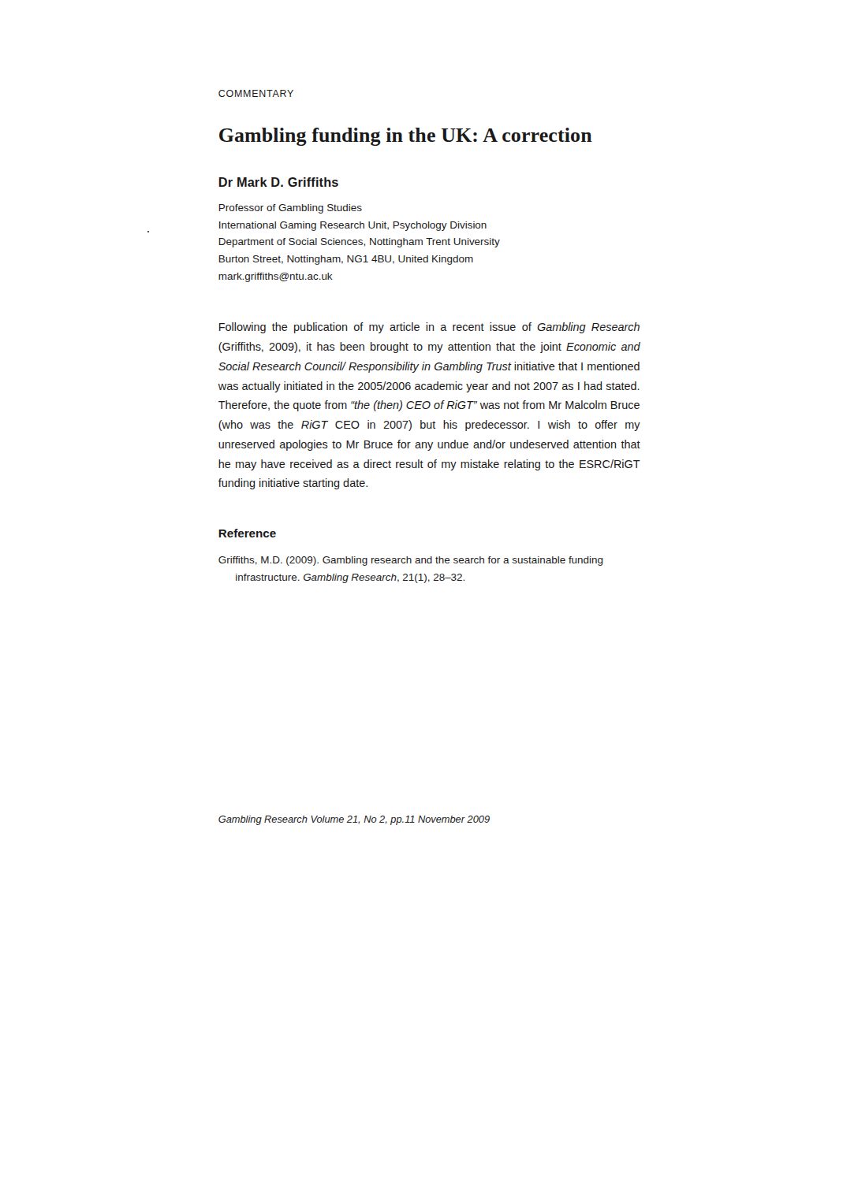COMMENTARY
Gambling funding in the UK: A correction
Dr Mark D. Griffiths
Professor of Gambling Studies International Gaming Research Unit, Psychology Division Department of Social Sciences, Nottingham Trent University Burton Street, Nottingham, NG1 4BU, United Kingdom mark.griffiths@ntu.ac.uk
Following the publication of my article in a recent issue of Gambling Research (Griffiths, 2009), it has been brought to my attention that the joint Economic and Social Research Council/ Responsibility in Gambling Trust initiative that I mentioned was actually initiated in the 2005/2006 academic year and not 2007 as I had stated. Therefore, the quote from “the (then) CEO of RiGT” was not from Mr Malcolm Bruce (who was the RiGT CEO in 2007) but his predecessor. I wish to offer my unreserved apologies to Mr Bruce for any undue and/or undeserved attention that he may have received as a direct result of my mistake relating to the ESRC/RiGT funding initiative starting date.
Reference
Griffiths, M.D. (2009). Gambling research and the search for a sustainable funding infrastructure. Gambling Research, 21(1), 28–32.
Gambling Research Volume 21, No 2, pp.11 November 2009